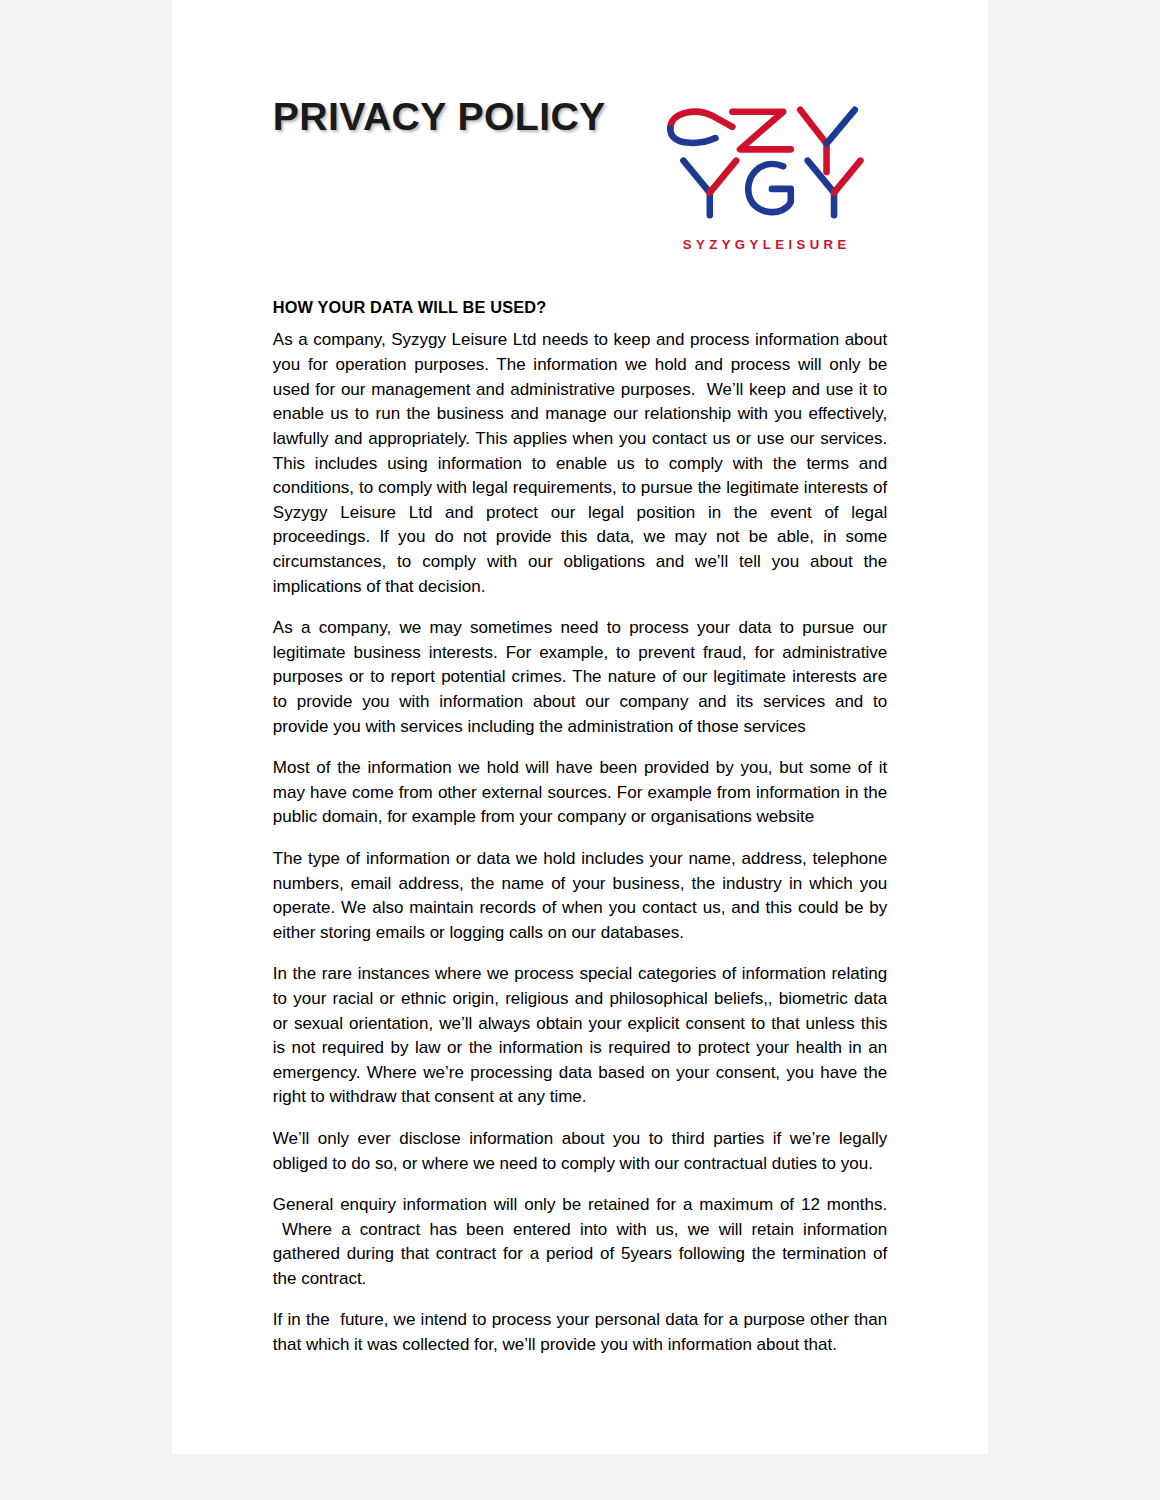PRIVACY POLICY
SYZYGYLEISURE
HOW YOUR DATA WILL BE USED?
As a company, Syzygy Leisure Ltd needs to keep and process information about you for operation purposes. The information we hold and process will only be used for our management and administrative purposes. We’ll keep and use it to enable us to run the business and manage our relationship with you effectively, lawfully and appropriately. This applies when you contact us or use our services. This includes using information to enable us to comply with the terms and conditions, to comply with legal requirements, to pursue the legitimate interests of Syzygy Leisure Ltd and protect our legal position in the event of legal proceedings. If you do not provide this data, we may not be able, in some circumstances, to comply with our obligations and we’ll tell you about the implications of that decision.
As a company, we may sometimes need to process your data to pursue our legitimate business interests. For example, to prevent fraud, for administrative purposes or to report potential crimes. The nature of our legitimate interests are to provide you with information about our company and its services and to provide you with services including the administration of those services
Most of the information we hold will have been provided by you, but some of it may have come from other external sources. For example from information in the public domain, for example from your company or organisations website
The type of information or data we hold includes your name, address, telephone numbers, email address, the name of your business, the industry in which you operate. We also maintain records of when you contact us, and this could be by either storing emails or logging calls on our databases.
In the rare instances where we process special categories of information relating to your racial or ethnic origin, religious and philosophical beliefs,, biometric data or sexual orientation, we’ll always obtain your explicit consent to that unless this is not required by law or the information is required to protect your health in an emergency. Where we’re processing data based on your consent, you have the right to withdraw that consent at any time.
We’ll only ever disclose information about you to third parties if we’re legally obliged to do so, or where we need to comply with our contractual duties to you.
General enquiry information will only be retained for a maximum of 12 months. Where a contract has been entered into with us, we will retain information gathered during that contract for a period of 5years following the termination of the contract.
If in the future, we intend to process your personal data for a purpose other than that which it was collected for, we’ll provide you with information about that.